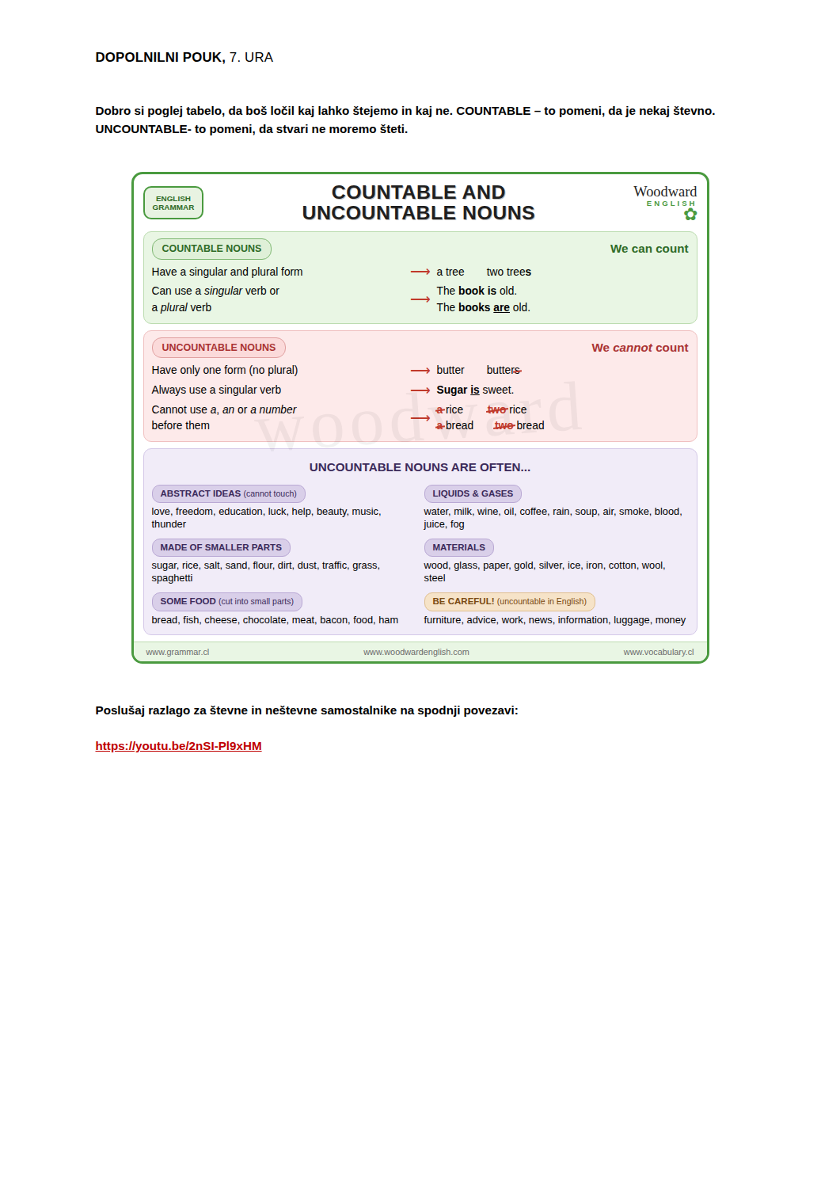DOPOLNILNI POUK, 7. URA
Dobro si poglej tabelo, da boš ločil kaj lahko štejemo in kaj ne. COUNTABLE – to pomeni, da je nekaj števno. UNCOUNTABLE- to pomeni, da stvari ne moremo šteti.
woodward
ENGLISH
GRAMMAR
COUNTABLE AND
UNCOUNTABLE NOUNS
Woodward
ENGLISH
✿
COUNTABLE NOUNS We can count
Have a singular and plural form
⟶
a tree two trees
Can use a singular verb or
a plural verb
⟶
The book is old.
The books are old.
UNCOUNTABLE NOUNS We cannot count
Have only one form (no plural)
⟶
butter butters
Always use a singular verb
⟶
Sugar is sweet.
Cannot use a, an or a number
before them
⟶
a rice two rice
a bread two bread
UNCOUNTABLE NOUNS ARE OFTEN...
ABSTRACT IDEAS (cannot touch)
love, freedom, education, luck, help, beauty, music, thunder
LIQUIDS & GASES
water, milk, wine, oil, coffee, rain, soup, air, smoke, blood, juice, fog
MADE OF SMALLER PARTS
sugar, rice, salt, sand, flour, dirt, dust, traffic, grass, spaghetti
MATERIALS
wood, glass, paper, gold, silver, ice, iron, cotton, wool, steel
SOME FOOD (cut into small parts)
bread, fish, cheese, chocolate, meat, bacon, food, ham
BE CAREFUL! (uncountable in English)
furniture, advice, work, news, information, luggage, money
www.grammar.cl www.woodwardenglish.com www.vocabulary.cl
Poslušaj razlago za števne in neštevne samostalnike na spodnji povezavi:
https://youtu.be/2nSI-Pl9xHM